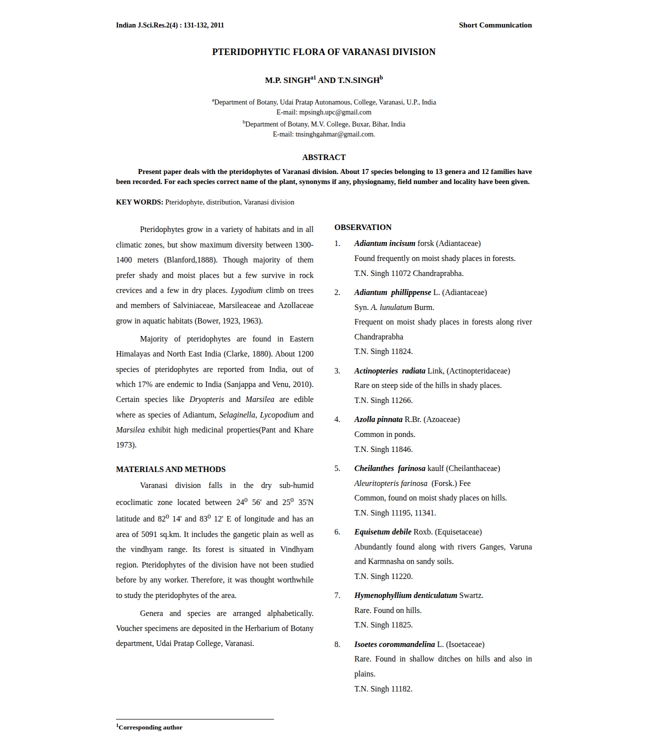Indian J.Sci.Res.2(4) : 131-132, 2011 Short Communication
PTERIDOPHYTIC FLORA OF VARANASI DIVISION
M.P. SINGHa1 AND T.N.SINGHb
aDepartment of Botany, Udai Pratap Autonamous, College, Varanasi, U.P., India
E-mail: mpsingh.upc@gmail.com
bDepartment of Botany, M.V. College, Buxar, Bihar, India
E-mail: tnsinghgahmar@gmail.com.
ABSTRACT
Present paper deals with the pteridophytes of Varanasi division. About 17 species belonging to 13 genera and 12 families have been recorded. For each species correct name of the plant, synonyms if any, physiognamy, field number and locality have been given.
KEY WORDS: Pteridophyte, distribution, Varanasi division
Pteridophytes grow in a variety of habitats and in all climatic zones, but show maximum diversity between 1300-1400 meters (Blanford,1888). Though majority of them prefer shady and moist places but a few survive in rock crevices and a few in dry places. Lygodium climb on trees and members of Salviniaceae, Marsileaceae and Azollaceae grow in aquatic habitats (Bower, 1923, 1963).
Majority of pteridophytes are found in Eastern Himalayas and North East India (Clarke, 1880). About 1200 species of pteridophytes are reported from India, out of which 17% are endemic to India (Sanjappa and Venu, 2010). Certain species like Dryopteris and Marsilea are edible where as species of Adiantum, Selaginella, Lycopodium and Marsilea exhibit high medicinal properties(Pant and Khare 1973).
MATERIALS AND METHODS
Varanasi division falls in the dry sub-humid ecoclimatic zone located between 240 56' and 250 35'N latitude and 820 14' and 830 12' E of longitude and has an area of 5091 sq.km. It includes the gangetic plain as well as the vindhyam range. Its forest is situated in Vindhyam region. Pteridophytes of the division have not been studied before by any worker. Therefore, it was thought worthwhile to study the pteridophytes of the area.
Genera and species are arranged alphabetically. Voucher specimens are deposited in the Herbarium of Botany department, Udai Pratap College, Varanasi.
OBSERVATION
Adiantum incisum forsk (Adiantaceae)
Found frequently on moist shady places in forests.
T.N. Singh 11072 Chandraprabha.
Adiantum phillippense L. (Adiantaceae)
Syn. A. lunulatum Burm.
Frequent on moist shady places in forests along river Chandraprabha
T.N. Singh 11824.
Actinopteries radiata Link, (Actinopteridaceae)
Rare on steep side of the hills in shady places.
T.N. Singh 11266.
Azolla pinnata R.Br. (Azoaceae)
Common in ponds.
T.N. Singh 11846.
Cheilanthes farinosa kaulf (Cheilanthaceae)
Aleuritopteris farinosa (Forsk.) Fee
Common, found on moist shady places on hills.
T.N. Singh 11195, 11341.
Equisetum debile Roxb. (Equisetaceae)
Abundantly found along with rivers Ganges, Varuna and Karmnasha on sandy soils.
T.N. Singh 11220.
Hymenophyllium denticulatum Swartz.
Rare. Found on hills.
T.N. Singh 11825.
Isoetes corommandelina L. (Isoetaceae)
Rare. Found in shallow ditches on hills and also in plains.
T.N. Singh 11182.
1Corresponding author